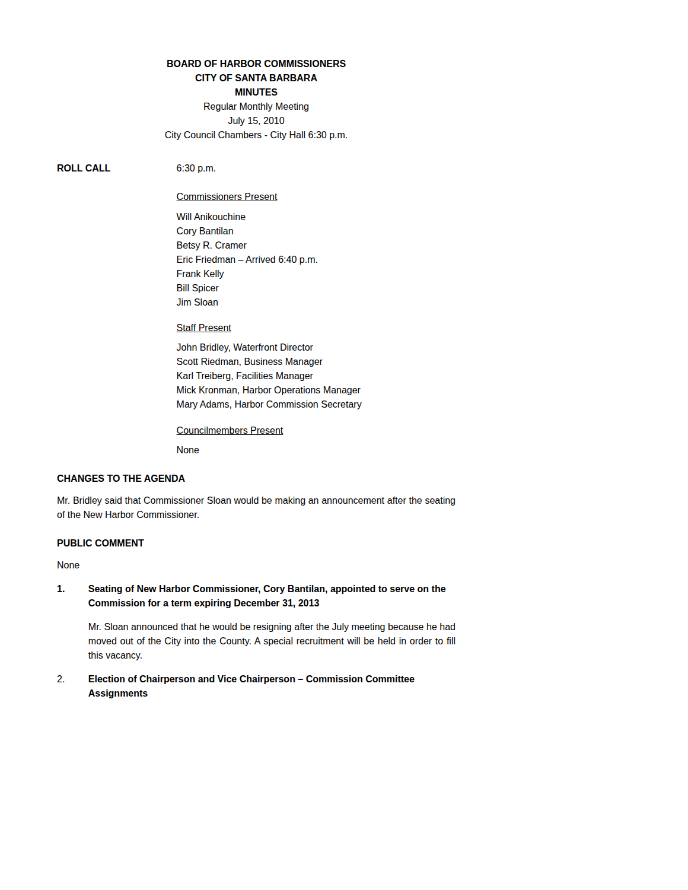BOARD OF HARBOR COMMISSIONERS
CITY OF SANTA BARBARA
MINUTES
Regular Monthly Meeting
July 15, 2010
City Council Chambers - City Hall 6:30 p.m.
ROLL CALL
6:30 p.m.
Commissioners Present
Will Anikouchine
Cory Bantilan
Betsy R. Cramer
Eric Friedman – Arrived 6:40 p.m.
Frank Kelly
Bill Spicer
Jim Sloan
Staff Present
John Bridley, Waterfront Director
Scott Riedman, Business Manager
Karl Treiberg, Facilities Manager
Mick Kronman, Harbor Operations Manager
Mary Adams, Harbor Commission Secretary
Councilmembers Present
None
CHANGES TO THE AGENDA
Mr. Bridley said that Commissioner Sloan would be making an announcement after the seating of the New Harbor Commissioner.
PUBLIC COMMENT
None
1.
Seating of New Harbor Commissioner, Cory Bantilan, appointed to serve on the Commission for a term expiring December 31, 2013
Mr. Sloan announced that he would be resigning after the July meeting because he had moved out of the City into the County. A special recruitment will be held in order to fill this vacancy.
2.
Election of Chairperson and Vice Chairperson – Commission Committee Assignments